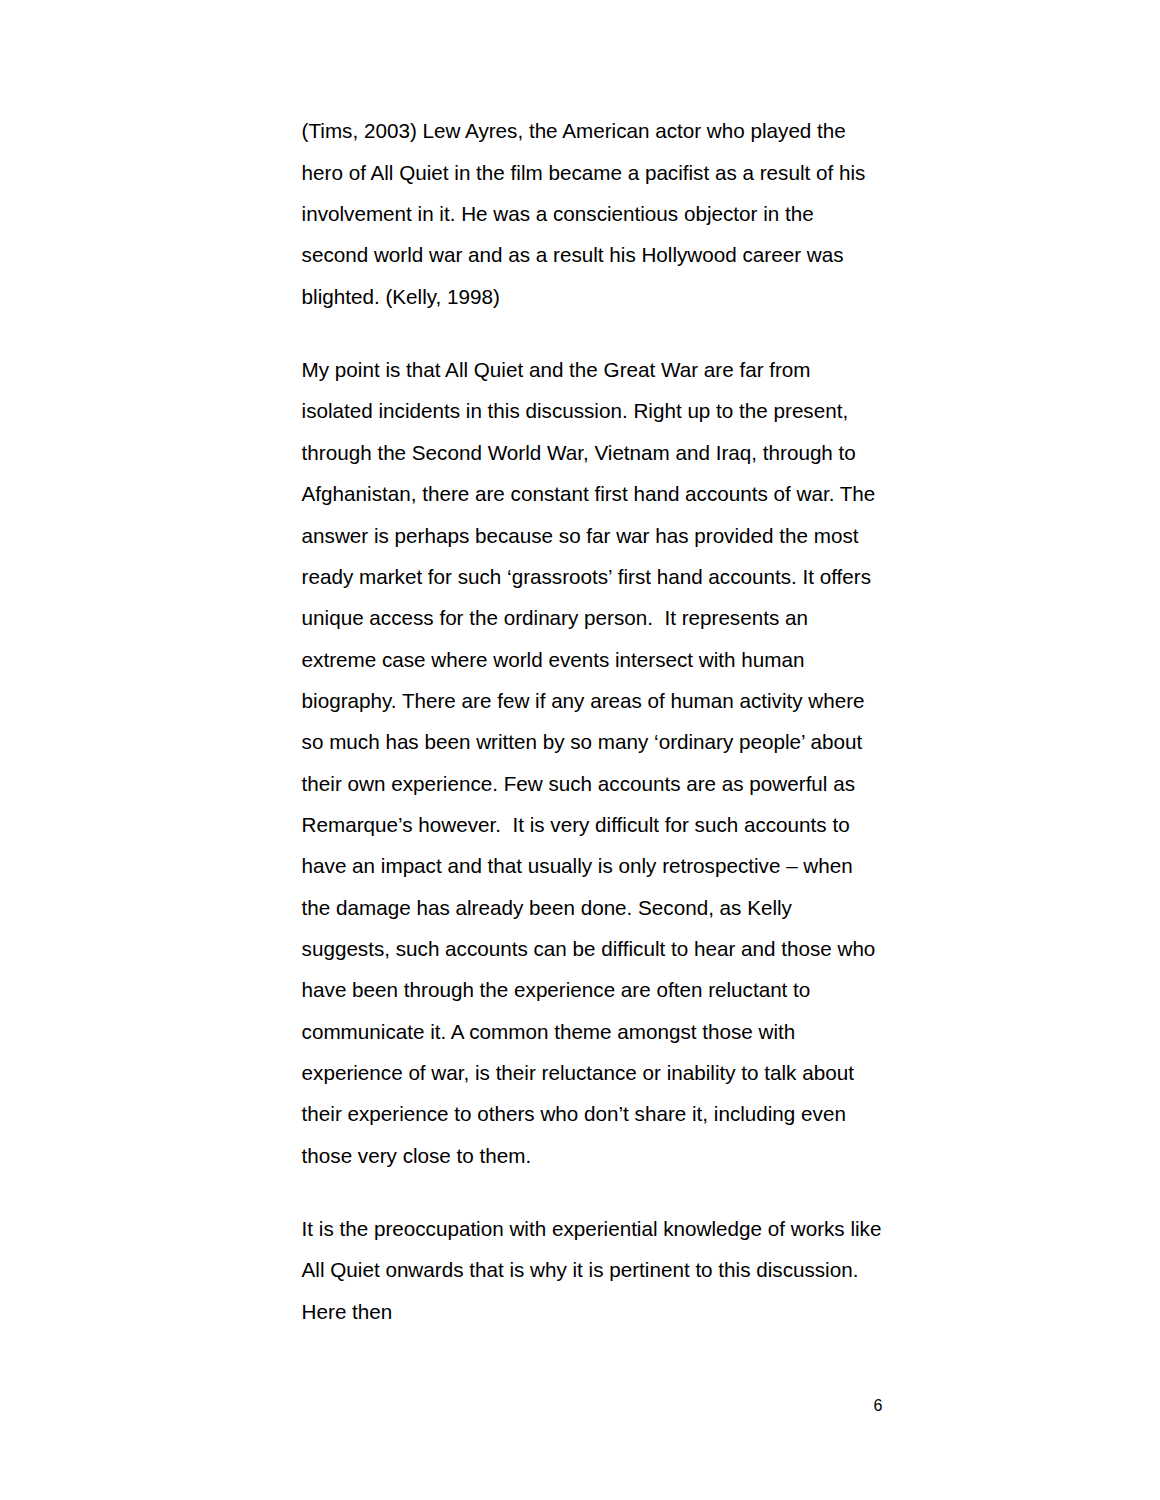(Tims, 2003) Lew Ayres, the American actor who played the hero of All Quiet in the film became a pacifist as a result of his involvement in it. He was a conscientious objector in the second world war and as a result his Hollywood career was blighted. (Kelly, 1998)
My point is that All Quiet and the Great War are far from isolated incidents in this discussion. Right up to the present, through the Second World War, Vietnam and Iraq, through to Afghanistan, there are constant first hand accounts of war. The answer is perhaps because so far war has provided the most ready market for such ‘grassroots’ first hand accounts. It offers unique access for the ordinary person. It represents an extreme case where world events intersect with human biography. There are few if any areas of human activity where so much has been written by so many ‘ordinary people’ about their own experience. Few such accounts are as powerful as Remarque’s however. It is very difficult for such accounts to have an impact and that usually is only retrospective – when the damage has already been done. Second, as Kelly suggests, such accounts can be difficult to hear and those who have been through the experience are often reluctant to communicate it. A common theme amongst those with experience of war, is their reluctance or inability to talk about their experience to others who don’t share it, including even those very close to them.
It is the preoccupation with experiential knowledge of works like All Quiet onwards that is why it is pertinent to this discussion. Here then
6